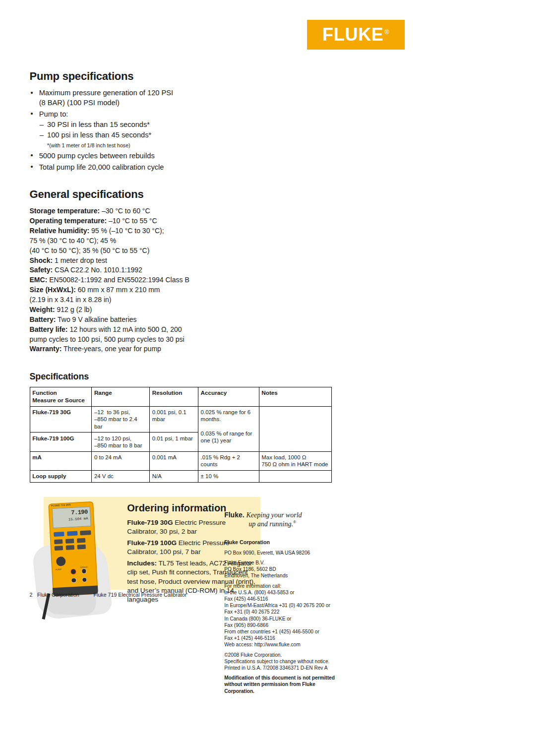FLUKE®
Pump specifications
Maximum pressure generation of 120 PSI
(8 BAR) (100 PSI model)
Pump to:
30 PSI in less than 15 seconds*
100 psi in less than 45 seconds*
*(with 1 meter of 1/8 inch test hose)
5000 pump cycles between rebuilds
Total pump life 20,000 calibration cycle
General specifications
Storage temperature: –30 °C to 60 °C
Operating temperature: –10 °C to 55 °C
Relative humidity: 95 % (–10 °C to 30 °C);
75 % (30 °C to 40 °C); 45 %
(40 °C to 50 °C); 35 % (50 °C to 55 °C)
Shock: 1 meter drop test
Safety: CSA C22.2 No. 1010.1:1992
EMC: EN50082-1:1992 and EN55022:1994 Class B
Size (HxWxL): 60 mm x 87 mm x 210 mm
(2.19 in x 3.41 in x 8.28 in)
Weight: 912 g (2 lb)
Battery: Two 9 V alkaline batteries
Battery life: 12 hours with 12 mA into 500 Ω, 200
pump cycles to 100 psi, 500 pump cycles to 30 psi
Warranty: Three-years, one year for pump
Specifications
| Function Measure or Source | Range | Resolution | Accuracy | Notes |
| --- | --- | --- | --- | --- |
| Fluke-719 30G | –12 to 36 psi, –850 mbar to 2.4 bar | 0.001 psi, 0.1 mbar | 0.025 % range for 6 months. 0.035 % of range for one (1) year | |
| Fluke-719 100G | –12 to 120 psi, –850 mbar to 8 bar | 0.01 psi, 1 mbar |
| mA | 0 to 24 mA | 0.001 mA | .015 % Rdg + 2 counts | Max load, 1000 Ω 750 Ω ohm in HART mode |
| Loop supply | 24 V dc | N/A | ± 10 % | |
FLUKE 719 30G
7.190
15.504 mA
PUMP
V/Ω/mA
Ordering information
Fluke-719 30G Electric Pressure Calibrator, 30 psi, 2 bar
Fluke-719 100G Electric Pressure Calibrator, 100 psi, 7 bar
Includes: TL75 Test leads, AC72 Alligator clip set, Push fit connectors, Translucent test hose, Product overview manual (print), and User’s manual (CD-ROM) in 14 languages
Fluke. Keeping your world
up and running.®
Fluke Corporation
PO Box 9090, Everett, WA USA 98206
Fluke Europe B.V.
PO Box 1186, 5602 BD
Eindhoven, The Netherlands
For more information call:
In the U.S.A. (800) 443-5853 or
Fax (425) 446-5116
In Europe/M-East/Africa +31 (0) 40 2675 200 or
Fax +31 (0) 40 2675 222
In Canada (800) 36-FLUKE or
Fax (905) 890-6866
From other countries +1 (425) 446-5500 or
Fax +1 (425) 446-5116
Web access: http://www.fluke.com
©2008 Fluke Corporation.
Specifications subject to change without notice.
Printed in U.S.A. 7/2008 3346371 D-EN Rev A
Modification of this document is not permitted
without written permission from Fluke Corporation.
2 Fluke Corporation Fluke 719 Electrical Pressure Calibrator